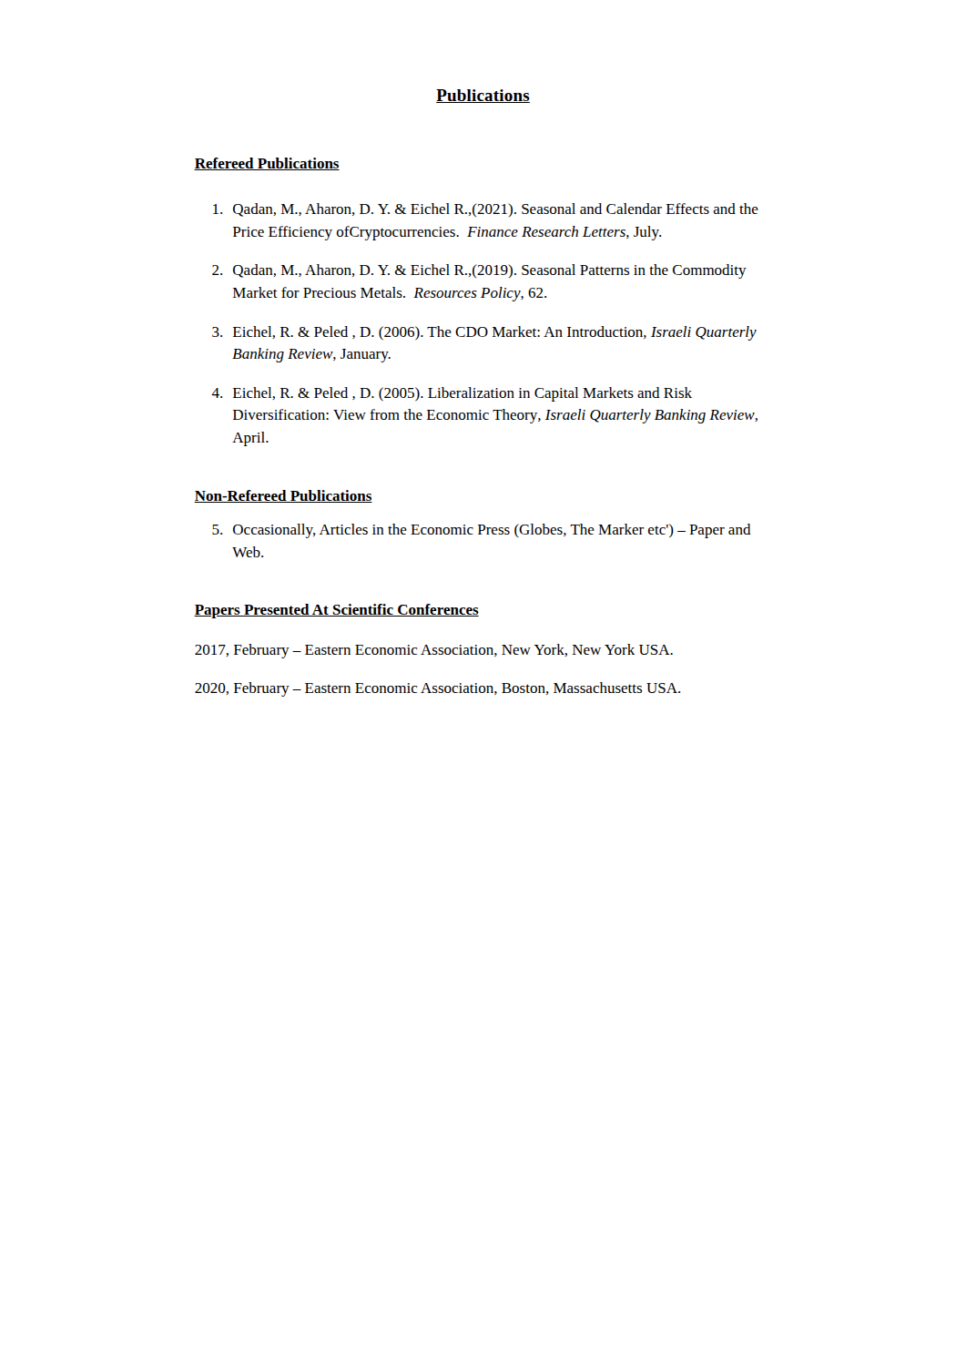Publications
Refereed Publications
Qadan, M., Aharon, D. Y. & Eichel R.,(2021). Seasonal and Calendar Effects and the Price Efficiency ofCryptocurrencies. Finance Research Letters, July.
Qadan, M., Aharon, D. Y. & Eichel R.,(2019). Seasonal Patterns in the Commodity Market for Precious Metals. Resources Policy, 62.
Eichel, R. & Peled , D. (2006). The CDO Market: An Introduction, Israeli Quarterly Banking Review, January.
Eichel, R. & Peled , D. (2005). Liberalization in Capital Markets and Risk Diversification: View from the Economic Theory, Israeli Quarterly Banking Review, April.
Non-Refereed Publications
Occasionally, Articles in the Economic Press (Globes, The Marker etc') – Paper and Web.
Papers Presented At Scientific Conferences
2017, February – Eastern Economic Association, New York, New York USA.
2020, February – Eastern Economic Association, Boston, Massachusetts USA.